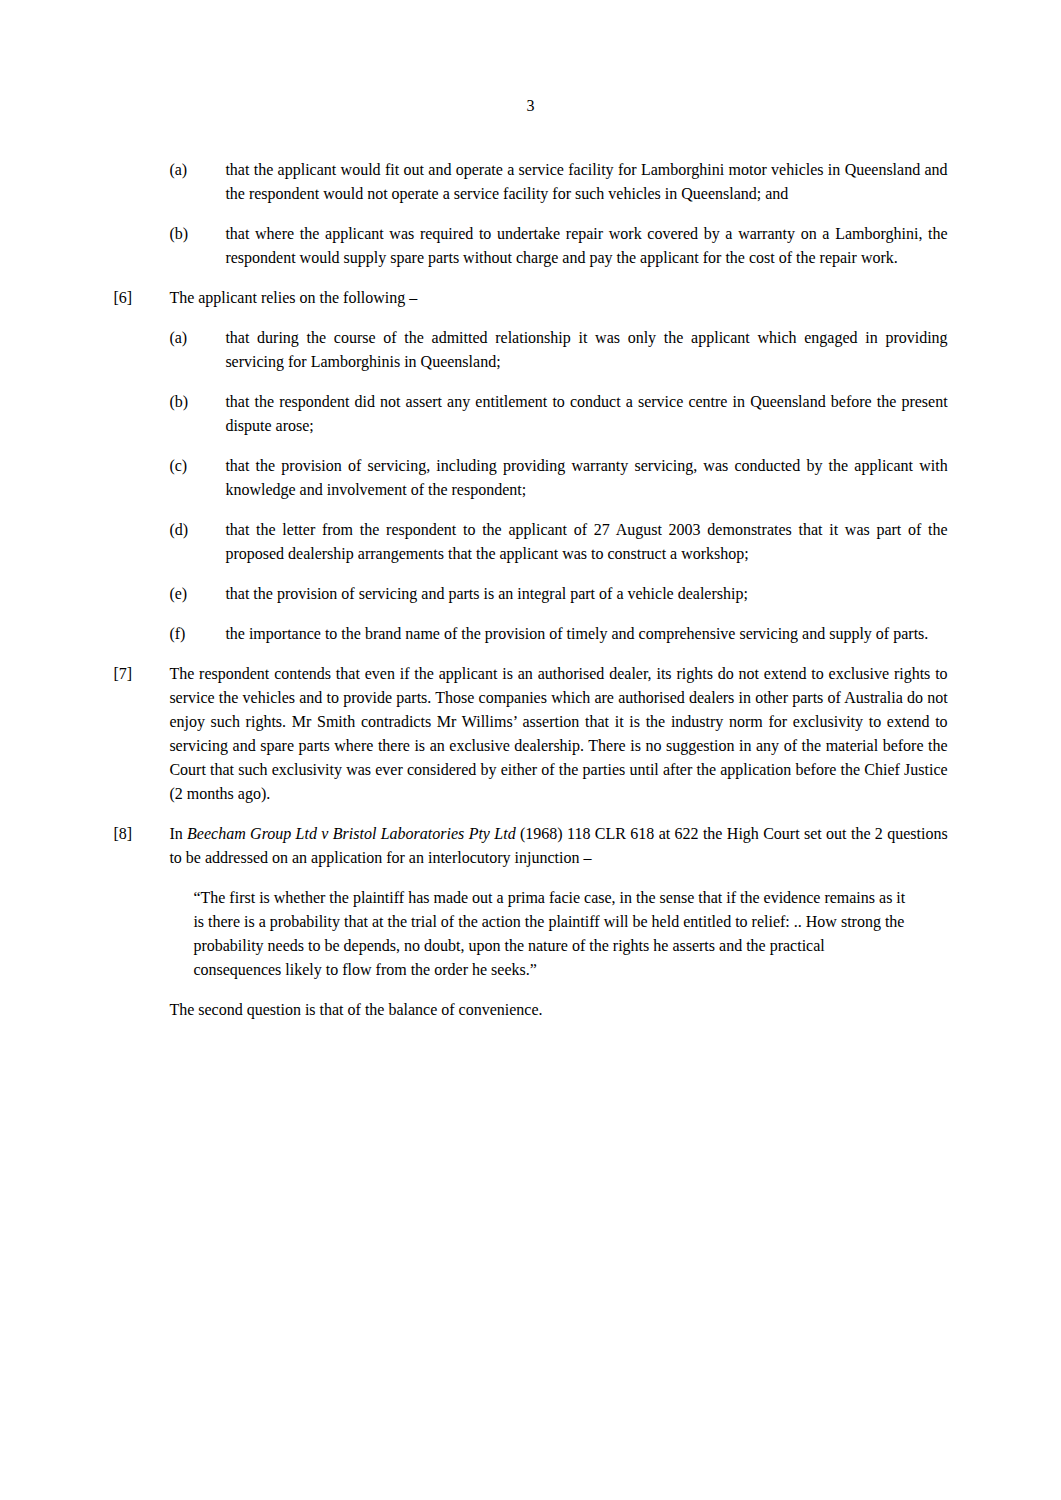3
(a)
that the applicant would fit out and operate a service facility for Lamborghini motor vehicles in Queensland and the respondent would not operate a service facility for such vehicles in Queensland; and
(b)
that where the applicant was required to undertake repair work covered by a warranty on a Lamborghini, the respondent would supply spare parts without charge and pay the applicant for the cost of the repair work.
[6]
The applicant relies on the following –
(a)
that during the course of the admitted relationship it was only the applicant which engaged in providing servicing for Lamborghinis in Queensland;
(b)
that the respondent did not assert any entitlement to conduct a service centre in Queensland before the present dispute arose;
(c)
that the provision of servicing, including providing warranty servicing, was conducted by the applicant with knowledge and involvement of the respondent;
(d)
that the letter from the respondent to the applicant of 27 August 2003 demonstrates that it was part of the proposed dealership arrangements that the applicant was to construct a workshop;
(e)
that the provision of servicing and parts is an integral part of a vehicle dealership;
(f)
the importance to the brand name of the provision of timely and comprehensive servicing and supply of parts.
[7]
The respondent contends that even if the applicant is an authorised dealer, its rights do not extend to exclusive rights to service the vehicles and to provide parts. Those companies which are authorised dealers in other parts of Australia do not enjoy such rights. Mr Smith contradicts Mr Willims’ assertion that it is the industry norm for exclusivity to extend to servicing and spare parts where there is an exclusive dealership. There is no suggestion in any of the material before the Court that such exclusivity was ever considered by either of the parties until after the application before the Chief Justice (2 months ago).
[8]
In Beecham Group Ltd v Bristol Laboratories Pty Ltd (1968) 118 CLR 618 at 622 the High Court set out the 2 questions to be addressed on an application for an interlocutory injunction –
“The first is whether the plaintiff has made out a prima facie case, in the sense that if the evidence remains as it is there is a probability that at the trial of the action the plaintiff will be held entitled to relief: .. How strong the probability needs to be depends, no doubt, upon the nature of the rights he asserts and the practical consequences likely to flow from the order he seeks.”
The second question is that of the balance of convenience.